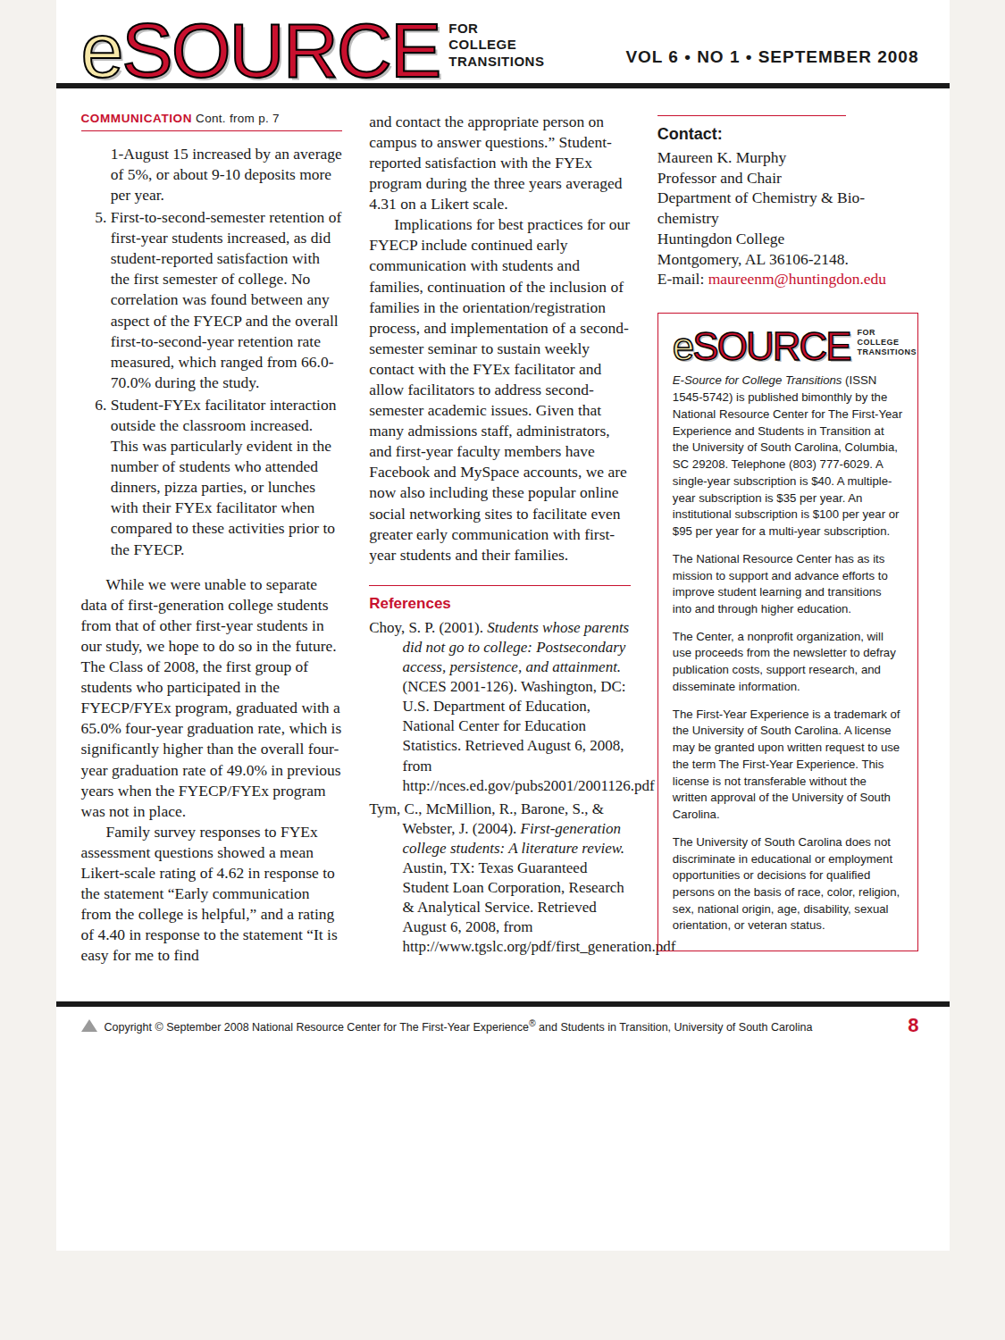e SOURCE
FOR
COLLEGE
TRANSITIONS
VOL 6 • NO 1 • SEPTEMBER 2008
COMMUNICATION Cont. from p. 7
1-August 15 increased by an average of 5%, or about 9-10 deposits more per year.
First-to-second-semester retention of first-year students increased, as did student-reported satisfaction with the first semester of college. No correlation was found between any aspect of the FYECP and the overall first-to-second-year retention rate measured, which ranged from 66.0-70.0% during the study.
Student-FYEx facilitator interaction outside the classroom increased. This was particularly evident in the number of students who attended dinners, pizza parties, or lunches with their FYEx facilitator when compared to these activities prior to the FYECP.
While we were unable to separate data of first-generation college students from that of other first-year students in our study, we hope to do so in the future. The Class of 2008, the first group of students who participated in the FYECP/FYEx program, graduated with a 65.0% four-year graduation rate, which is significantly higher than the overall four-year graduation rate of 49.0% in previous years when the FYECP/FYEx program was not in place.
Family survey responses to FYEx assessment questions showed a mean Likert-scale rating of 4.62 in response to the statement “Early communication from the college is helpful,” and a rating of 4.40 in response to the statement “It is easy for me to find
and contact the appropriate person on campus to answer questions.” Student-reported satisfaction with the FYEx program during the three years averaged 4.31 on a Likert scale.
Implications for best practices for our FYECP include continued early communication with students and families, continuation of the inclusion of families in the orientation/registration process, and implementation of a second-semester seminar to sustain weekly contact with the FYEx facilitator and allow facilitators to address second-semester academic issues. Given that many admissions staff, administrators, and first-year faculty members have Facebook and MySpace accounts, we are now also including these popular online social networking sites to facilitate even greater early communication with first-year students and their families.
References
Choy, S. P. (2001). Students whose parents did not go to college: Postsecondary access, persistence, and attainment. (NCES 2001-126). Washington, DC: U.S. Department of Education, National Center for Education Statistics. Retrieved August 6, 2008, from http://nces.ed.gov/pubs2001/2001126.pdf
Tym, C., McMillion, R., Barone, S., & Webster, J. (2004). First-generation college students: A literature review. Austin, TX: Texas Guaranteed Student Loan Corporation, Research & Analytical Service. Retrieved August 6, 2008, from http://www.tgslc.org/pdf/first_generation.pdf
Contact:
Maureen K. Murphy
Professor and Chair
Department of Chemistry & Bio-chemistry
Huntingdon College
Montgomery, AL 36106-2148.
E-mail: maureenm@huntingdon.edu
e SOURCE
FOR
COLLEGE
TRANSITIONS
E-Source for College Transitions (ISSN 1545-5742) is published bimonthly by the National Resource Center for The First-Year Experience and Students in Transition at the University of South Carolina, Columbia, SC 29208. Telephone (803) 777-6029. A single-year subscription is $40. A multiple-year subscription is $35 per year. An institutional subscription is $100 per year or $95 per year for a multi-year subscription.
The National Resource Center has as its mission to support and advance efforts to improve student learning and transitions into and through higher education.
The Center, a nonprofit organization, will use proceeds from the newsletter to defray publication costs, support research, and disseminate information.
The First-Year Experience is a trademark of the University of South Carolina. A license may be granted upon written request to use the term The First-Year Experience. This license is not transferable without the written approval of the University of South Carolina.
The University of South Carolina does not discriminate in educational or employment opportunities or decisions for qualified persons on the basis of race, color, religion, sex, national origin, age, disability, sexual orientation, or veteran status.
Copyright © September 2008 National Resource Center for The First-Year Experience® and Students in Transition, University of South Carolina
8